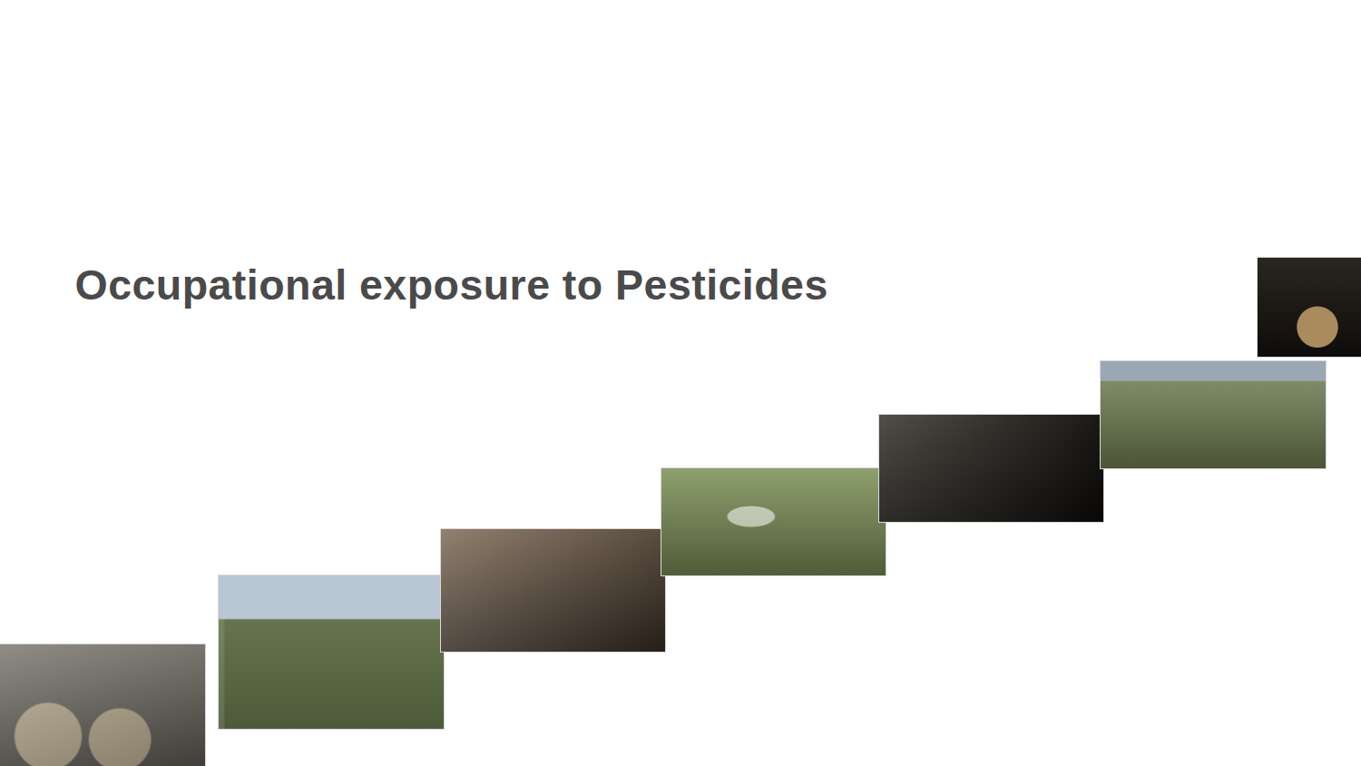Occupational exposure to Pesticides